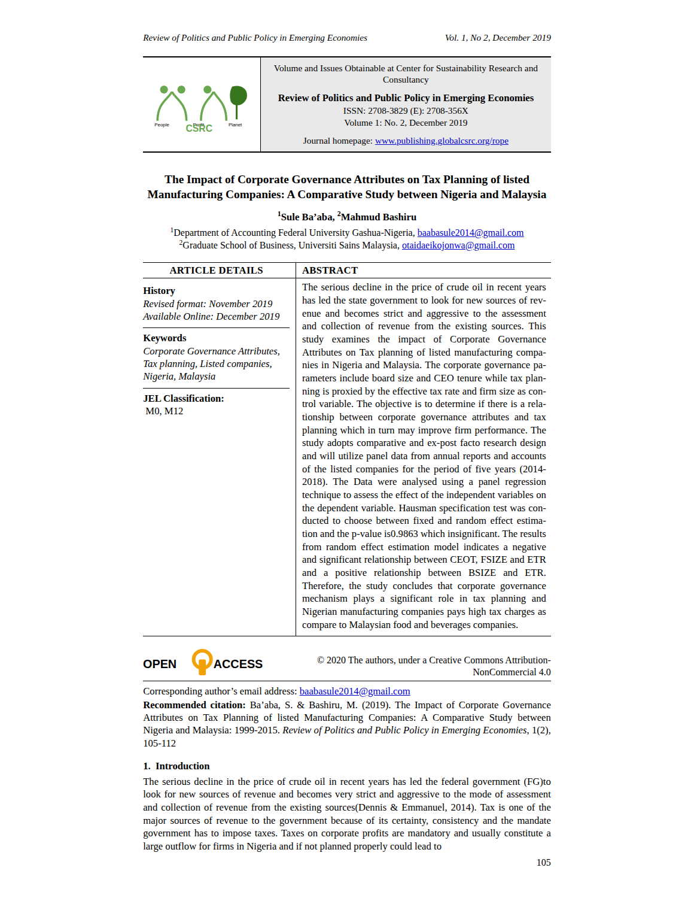Review of Politics and Public Policy in Emerging Economies
Vol. 1, No 2, December 2019
People Profit Planet CSRC
Volume and Issues Obtainable at Center for Sustainability Research and Consultancy
Review of Politics and Public Policy in Emerging Economies
ISSN: 2708-3829 (E): 2708-356X
Volume 1: No. 2, December 2019
Journal homepage: www.publishing.globalcsrc.org/rope
The Impact of Corporate Governance Attributes on Tax Planning of listed Manufacturing Companies: A Comparative Study between Nigeria and Malaysia
1Sule Ba’aba, 2Mahmud Bashiru
1Department of Accounting Federal University Gashua-Nigeria, baabasule2014@gmail.com
2Graduate School of Business, Universiti Sains Malaysia, otaidaeikojonwa@gmail.com
| ARTICLE DETAILS | ABSTRACT |
| History Revised format: November 2019 Available Online: December 2019 Keywords Corporate Governance Attributes, Tax planning, Listed companies, Nigeria, Malaysia JEL Classification: M0, M12 | The serious decline in the price of crude oil in recent years has led the state government to look for new sources of revenue and becomes strict and aggressive to the assessment and collection of revenue from the existing sources. This study examines the impact of Corporate Governance Attributes on Tax planning of listed manufacturing companies in Nigeria and Malaysia. The corporate governance parameters include board size and CEO tenure while tax planning is proxied by the effective tax rate and firm size as control variable. The objective is to determine if there is a relationship between corporate governance attributes and tax planning which in turn may improve firm performance. The study adopts comparative and ex-post facto research design and will utilize panel data from annual reports and accounts of the listed companies for the period of five years (2014-2018). The Data were analysed using a panel regression technique to assess the effect of the independent variables on the dependent variable. Hausman specification test was conducted to choose between fixed and random effect estimation and the p-value is0.9863 which insignificant. The results from random effect estimation model indicates a negative and significant relationship between CEOT, FSIZE and ETR and a positive relationship between BSIZE and ETR. Therefore, the study concludes that corporate governance mechanism plays a significant role in tax planning and Nigerian manufacturing companies pays high tax charges as compare to Malaysian food and beverages companies. |
OPEN ACCESS
© 2020 The authors, under a Creative Commons Attribution-
NonCommercial 4.0
Corresponding author’s email address: baabasule2014@gmail.com
Recommended citation: Ba’aba, S. & Bashiru, M. (2019). The Impact of Corporate Governance Attributes on Tax Planning of listed Manufacturing Companies: A Comparative Study between Nigeria and Malaysia: 1999-2015. Review of Politics and Public Policy in Emerging Economies, 1(2), 105-112
1. Introduction
The serious decline in the price of crude oil in recent years has led the federal government (FG)to look for new sources of revenue and becomes very strict and aggressive to the mode of assessment and collection of revenue from the existing sources(Dennis & Emmanuel, 2014). Tax is one of the major sources of revenue to the government because of its certainty, consistency and the mandate government has to impose taxes. Taxes on corporate profits are mandatory and usually constitute a large outflow for firms in Nigeria and if not planned properly could lead to
105